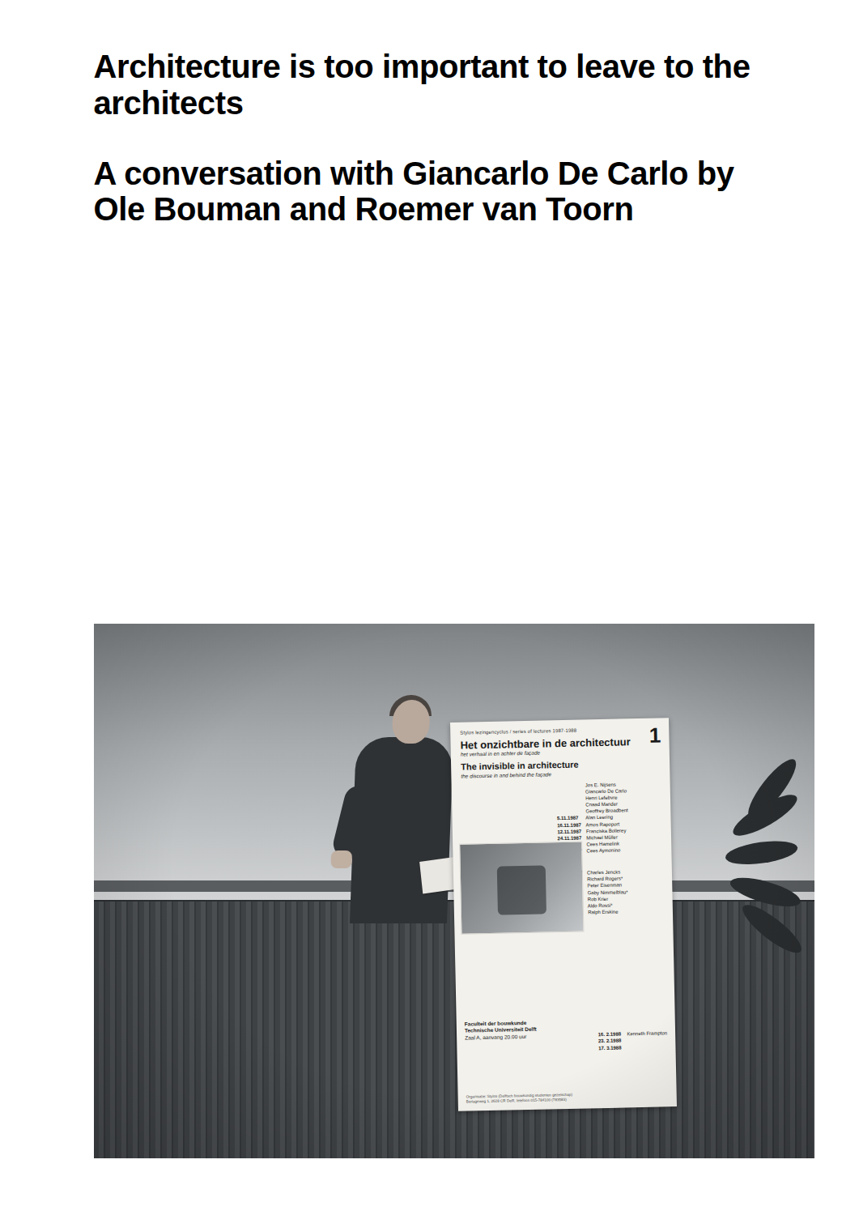Architecture is too important to leave to the architects
A conversation with Giancarlo De Carlo by Ole Bouman and Roemer van Toorn
1
Stylos lezingencyclus / series of lectures 1987-1988
Het onzichtbare in de architectuur
het verhaal in en achter de façade
The invisible in architecture
the discourse in and behind the façade
Jos E. Nijsens
Giancarlo De Carlo
Henri Lefebvre
Cnaad Mander
Geoffrey Broadbent
5.11.1987 Alan Leering
16.11.1987 Amos Rapoport
12.11.1987 Franciska Bollerey
24.11.1987 Michael Müller
1.12.1987 Cees Hamelink
15.12.1987 Cees Aymonino
2
17.12.1987 Charles Jencks
19. 1.1988 Richard Rogers*
16. 1.1988 Peter Eisenman
26. 7.1988 Gaby Nimmelblau*
2. 2.1988 Rob Krier
9. 2.1988 Aldo Rossi*
9. 2.1988 Ralph Erskine
Faculteit der bouwkunde
Technische Universiteit Delft
Zaal A, aanvang 20.00 uur
16. 2.1988 Kenneth Frampton
23. 2.1988
17. 3.1988
Organisatie: Stylos (Delftsch bouwkundig studenten gezelschap)
Berlageweg 1, 2628 CR Delft, telefoon 015-784100 (783583)